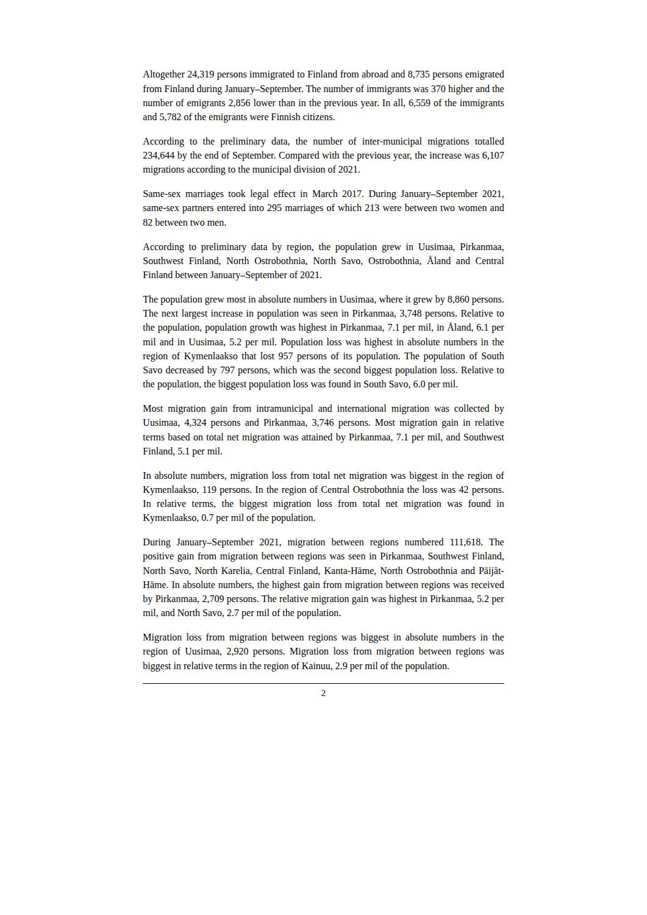Altogether 24,319 persons immigrated to Finland from abroad and 8,735 persons emigrated from Finland during January–September. The number of immigrants was 370 higher and the number of emigrants 2,856 lower than in the previous year. In all, 6,559 of the immigrants and 5,782 of the emigrants were Finnish citizens.
According to the preliminary data, the number of inter-municipal migrations totalled 234,644 by the end of September. Compared with the previous year, the increase was 6,107 migrations according to the municipal division of 2021.
Same-sex marriages took legal effect in March 2017. During January–September 2021, same-sex partners entered into 295 marriages of which 213 were between two women and 82 between two men.
According to preliminary data by region, the population grew in Uusimaa, Pirkanmaa, Southwest Finland, North Ostrobothnia, North Savo, Ostrobothnia, Åland and Central Finland between January–September of 2021.
The population grew most in absolute numbers in Uusimaa, where it grew by 8,860 persons. The next largest increase in population was seen in Pirkanmaa, 3,748 persons. Relative to the population, population growth was highest in Pirkanmaa, 7.1 per mil, in Åland, 6.1 per mil and in Uusimaa, 5.2 per mil. Population loss was highest in absolute numbers in the region of Kymenlaakso that lost 957 persons of its population. The population of South Savo decreased by 797 persons, which was the second biggest population loss. Relative to the population, the biggest population loss was found in South Savo, 6.0 per mil.
Most migration gain from intramunicipal and international migration was collected by Uusimaa, 4,324 persons and Pirkanmaa, 3,746 persons. Most migration gain in relative terms based on total net migration was attained by Pirkanmaa, 7.1 per mil, and Southwest Finland, 5.1 per mil.
In absolute numbers, migration loss from total net migration was biggest in the region of Kymenlaakso, 119 persons. In the region of Central Ostrobothnia the loss was 42 persons. In relative terms, the biggest migration loss from total net migration was found in Kymenlaakso, 0.7 per mil of the population.
During January–September 2021, migration between regions numbered 111,618. The positive gain from migration between regions was seen in Pirkanmaa, Southwest Finland, North Savo, North Karelia, Central Finland, Kanta-Häme, North Ostrobothnia and Päijät-Häme. In absolute numbers, the highest gain from migration between regions was received by Pirkanmaa, 2,709 persons. The relative migration gain was highest in Pirkanmaa, 5.2 per mil, and North Savo, 2.7 per mil of the population.
Migration loss from migration between regions was biggest in absolute numbers in the region of Uusimaa, 2,920 persons. Migration loss from migration between regions was biggest in relative terms in the region of Kainuu, 2.9 per mil of the population.
2